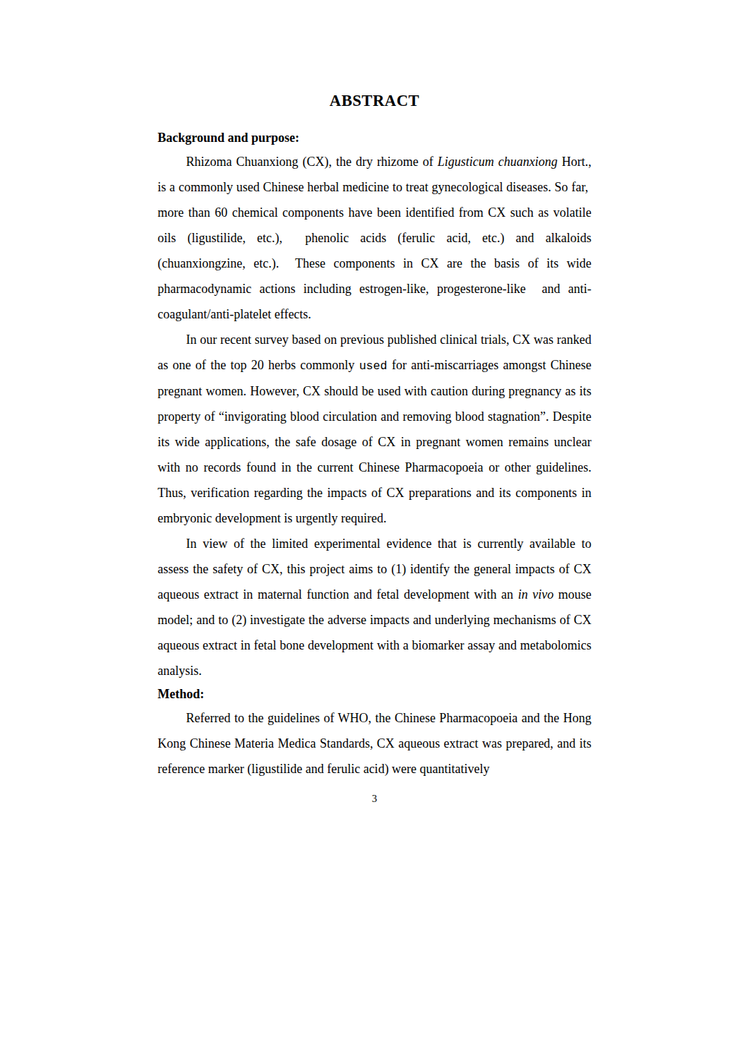ABSTRACT
Background and purpose:
Rhizoma Chuanxiong (CX), the dry rhizome of Ligusticum chuanxiong Hort., is a commonly used Chinese herbal medicine to treat gynecological diseases. So far, more than 60 chemical components have been identified from CX such as volatile oils (ligustilide, etc.), phenolic acids (ferulic acid, etc.) and alkaloids (chuanxiongzine, etc.). These components in CX are the basis of its wide pharmacodynamic actions including estrogen-like, progesterone-like and anti-coagulant/anti-platelet effects.
In our recent survey based on previous published clinical trials, CX was ranked as one of the top 20 herbs commonly used for anti-miscarriages amongst Chinese pregnant women. However, CX should be used with caution during pregnancy as its property of “invigorating blood circulation and removing blood stagnation”. Despite its wide applications, the safe dosage of CX in pregnant women remains unclear with no records found in the current Chinese Pharmacopoeia or other guidelines. Thus, verification regarding the impacts of CX preparations and its components in embryonic development is urgently required.
In view of the limited experimental evidence that is currently available to assess the safety of CX, this project aims to (1) identify the general impacts of CX aqueous extract in maternal function and fetal development with an in vivo mouse model; and to (2) investigate the adverse impacts and underlying mechanisms of CX aqueous extract in fetal bone development with a biomarker assay and metabolomics analysis.
Method:
Referred to the guidelines of WHO, the Chinese Pharmacopoeia and the Hong Kong Chinese Materia Medica Standards, CX aqueous extract was prepared, and its reference marker (ligustilide and ferulic acid) were quantitatively
3